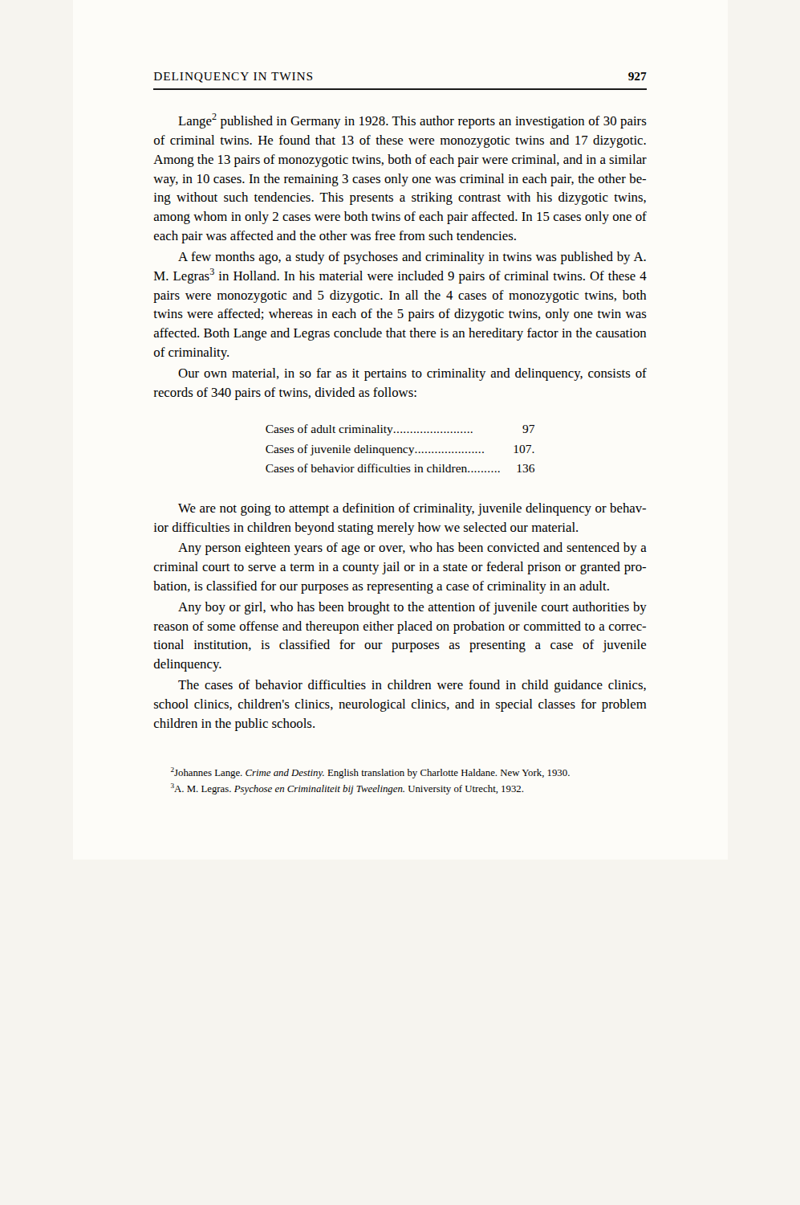Delinquency in Twins 927
Lange2 published in Germany in 1928. This author reports an investigation of 30 pairs of criminal twins. He found that 13 of these were monozygotic twins and 17 dizygotic. Among the 13 pairs of monozygotic twins, both of each pair were criminal, and in a similar way, in 10 cases. In the remaining 3 cases only one was criminal in each pair, the other being without such tendencies. This presents a striking contrast with his dizygotic twins, among whom in only 2 cases were both twins of each pair affected. In 15 cases only one of each pair was affected and the other was free from such tendencies.
A few months ago, a study of psychoses and criminality in twins was published by A. M. Legras3 in Holland. In his material were included 9 pairs of criminal twins. Of these 4 pairs were monozygotic and 5 dizygotic. In all the 4 cases of monozygotic twins, both twins were affected; whereas in each of the 5 pairs of dizygotic twins, only one twin was affected. Both Lange and Legras conclude that there is an hereditary factor in the causation of criminality.
Our own material, in so far as it pertains to criminality and delinquency, consists of records of 340 pairs of twins, divided as follows:
| Cases of adult criminality ........................ | 97 |
| Cases of juvenile delinquency ..................... | 107. |
| Cases of behavior difficulties in children .......... | 136 |
We are not going to attempt a definition of criminality, juvenile delinquency or behavior difficulties in children beyond stating merely how we selected our material.
Any person eighteen years of age or over, who has been convicted and sentenced by a criminal court to serve a term in a county jail or in a state or federal prison or granted probation, is classified for our purposes as representing a case of criminality in an adult.
Any boy or girl, who has been brought to the attention of juvenile court authorities by reason of some offense and thereupon either placed on probation or committed to a correctional institution, is classified for our purposes as presenting a case of juvenile delinquency.
The cases of behavior difficulties in children were found in child guidance clinics, school clinics, children's clinics, neurological clinics, and in special classes for problem children in the public schools.
2Johannes Lange. Crime and Destiny. English translation by Charlotte Haldane. New York, 1930.
3A. M. Legras. Psychose en Criminaliteit bij Tweelingen. University of Utrecht, 1932.